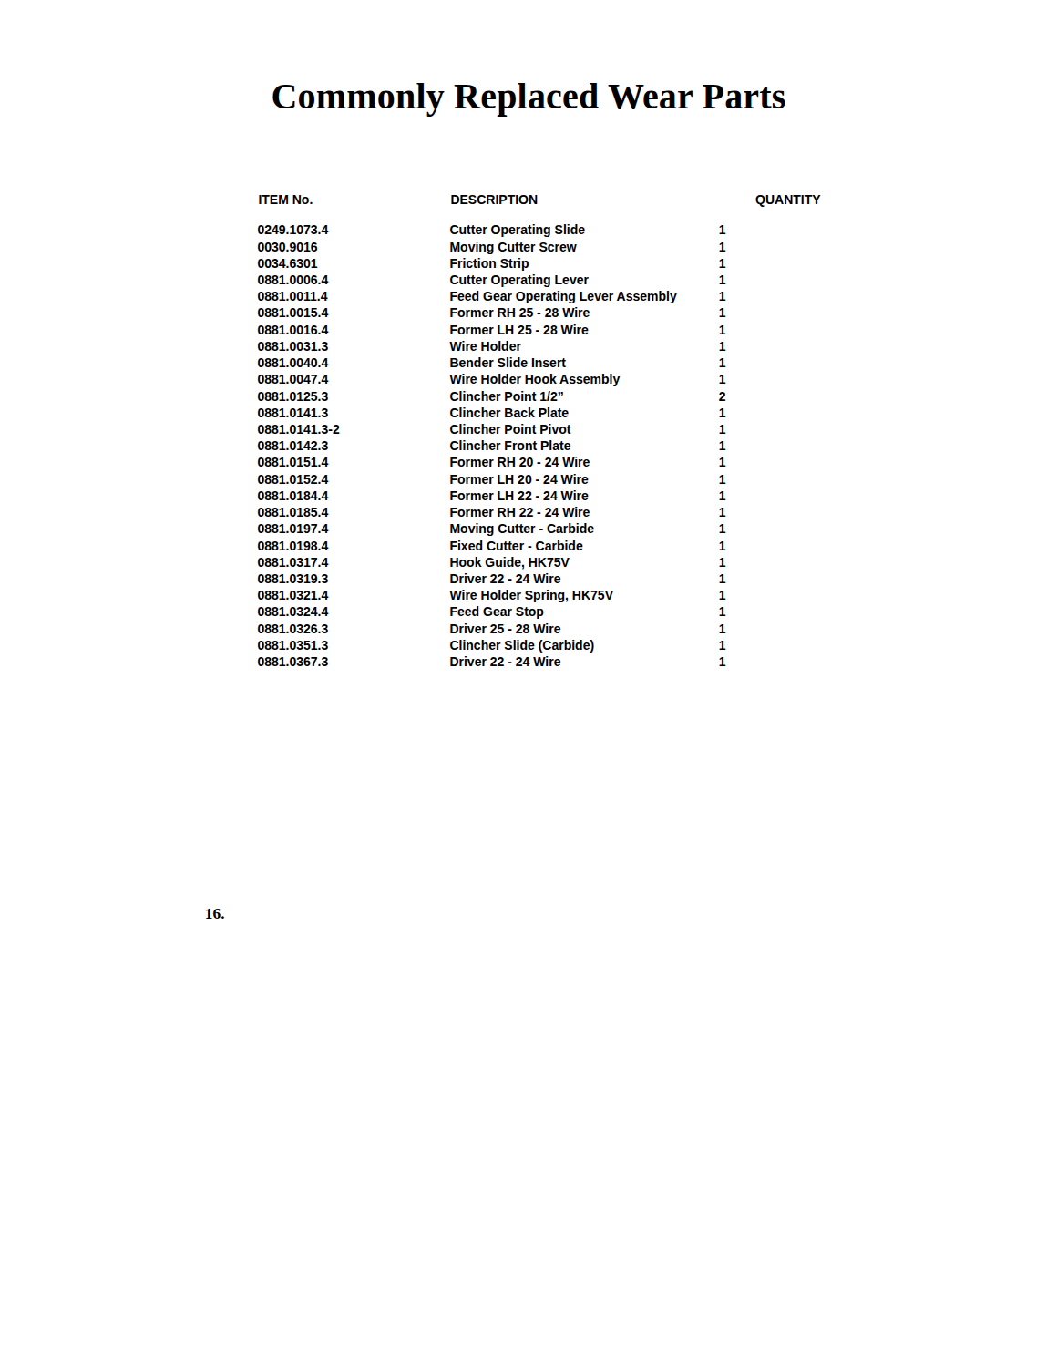Commonly Replaced Wear Parts
| ITEM No. | DESCRIPTION | QUANTITY |
| --- | --- | --- |
| 0249.1073.4 | Cutter Operating Slide | 1 |
| 0030.9016 | Moving Cutter Screw | 1 |
| 0034.6301 | Friction Strip | 1 |
| 0881.0006.4 | Cutter Operating Lever | 1 |
| 0881.0011.4 | Feed Gear Operating Lever Assembly | 1 |
| 0881.0015.4 | Former RH 25 - 28 Wire | 1 |
| 0881.0016.4 | Former LH 25 - 28 Wire | 1 |
| 0881.0031.3 | Wire Holder | 1 |
| 0881.0040.4 | Bender Slide Insert | 1 |
| 0881.0047.4 | Wire Holder Hook Assembly | 1 |
| 0881.0125.3 | Clincher Point 1/2” | 2 |
| 0881.0141.3 | Clincher Back Plate | 1 |
| 0881.0141.3-2 | Clincher Point Pivot | 1 |
| 0881.0142.3 | Clincher Front Plate | 1 |
| 0881.0151.4 | Former RH 20 - 24 Wire | 1 |
| 0881.0152.4 | Former LH 20 - 24 Wire | 1 |
| 0881.0184.4 | Former LH 22 - 24 Wire | 1 |
| 0881.0185.4 | Former RH 22 - 24 Wire | 1 |
| 0881.0197.4 | Moving Cutter - Carbide | 1 |
| 0881.0198.4 | Fixed Cutter - Carbide | 1 |
| 0881.0317.4 | Hook Guide, HK75V | 1 |
| 0881.0319.3 | Driver 22 - 24 Wire | 1 |
| 0881.0321.4 | Wire Holder Spring, HK75V | 1 |
| 0881.0324.4 | Feed Gear Stop | 1 |
| 0881.0326.3 | Driver 25 - 28 Wire | 1 |
| 0881.0351.3 | Clincher Slide (Carbide) | 1 |
| 0881.0367.3 | Driver 22 - 24 Wire | 1 |
16.